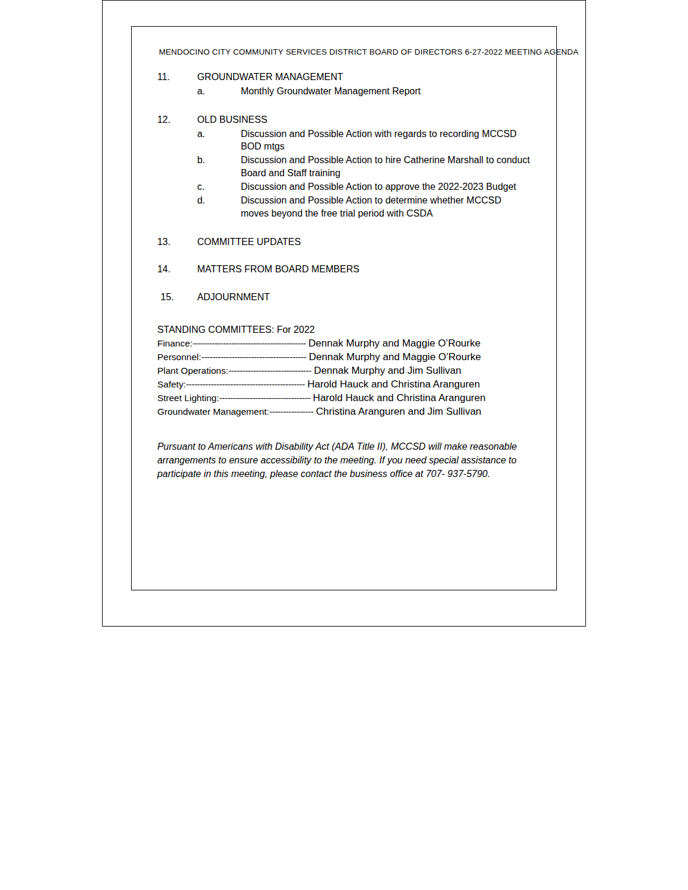MENDOCINO CITY COMMUNITY SERVICES DISTRICT BOARD OF DIRECTORS 6-27-2022 MEETING AGENDA
11.
GROUNDWATER MANAGEMENT
a. Monthly Groundwater Management Report
12.
OLD BUSINESS
a. Discussion and Possible Action with regards to recording MCCSD BOD mtgs
b. Discussion and Possible Action to hire Catherine Marshall to conduct Board and Staff training
c. Discussion and Possible Action to approve the 2022-2023 Budget
d. Discussion and Possible Action to determine whether MCCSD moves beyond the free trial period with CSDA
13.
COMMITTEE UPDATES
14.
MATTERS FROM BOARD MEMBERS
15.
ADJOURNMENT
STANDING COMMITTEES: For 2022
Finance:----------------------------------------- Dennak Murphy and Maggie O’Rourke
Personnel:-------------------------------------- Dennak Murphy and Maggie O’Rourke
Plant Operations:------------------------------ Dennak Murphy and Jim Sullivan
Safety:------------------------------------------- Harold Hauck and Christina Aranguren
Street Lighting:--------------------------------- Harold Hauck and Christina Aranguren
Groundwater Management:---------------- Christina Aranguren and Jim Sullivan
Pursuant to Americans with Disability Act (ADA Title II), MCCSD will make reasonable arrangements to ensure accessibility to the meeting. If you need special assistance to participate in this meeting, please contact the business office at 707- 937-5790.